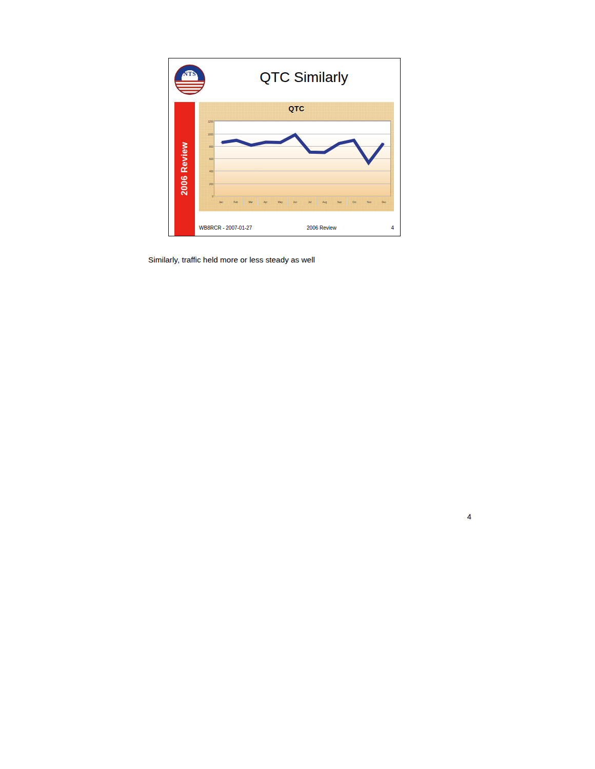NTS
QTC Similarly
2006 Review
QTC
1200
1000
800
600
400
200
0
Series: 12 monthly points, values approx: Jan 855, Feb 890, Mar 810, Apr 860, May 855, Jun 980, Jul 700, Aug 695, Sep 840, Oct 890, Nov 530, Dec 840 Mapped to viewBox 0..1200 wide, 0..1200 tall (y inverted)
Jan
Feb
Mar
Apr
May
Jun
Jul
Aug
Sep
Oct
Nov
Dec
WB8RCR - 2007-01-27
2006 Review
4
Similarly, traffic held more or less steady as well
4